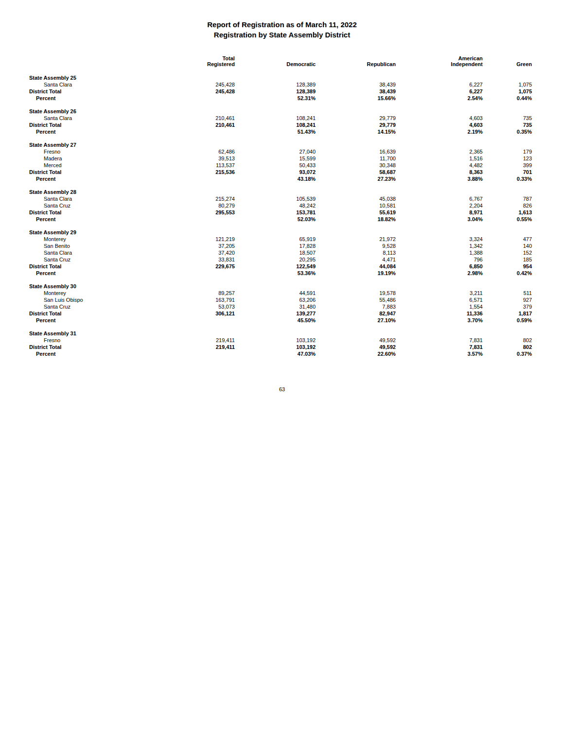Report of Registration as of March 11, 2022
Registration by State Assembly District
| | Total Registered | Democratic | Republican | American Independent | Green |
| --- | --- | --- | --- | --- | --- |
| State Assembly 25 |
| Santa Clara | 245,428 | 128,389 | 38,439 | 6,227 | 1,075 |
| District Total | 245,428 | 128,389 | 38,439 | 6,227 | 1,075 |
| Percent | | 52.31% | 15.66% | 2.54% | 0.44% |
| State Assembly 26 |
| Santa Clara | 210,461 | 108,241 | 29,779 | 4,603 | 735 |
| District Total | 210,461 | 108,241 | 29,779 | 4,603 | 735 |
| Percent | | 51.43% | 14.15% | 2.19% | 0.35% |
| State Assembly 27 |
| Fresno | 62,486 | 27,040 | 16,639 | 2,365 | 179 |
| Madera | 39,513 | 15,599 | 11,700 | 1,516 | 123 |
| Merced | 113,537 | 50,433 | 30,348 | 4,482 | 399 |
| District Total | 215,536 | 93,072 | 58,687 | 8,363 | 701 |
| Percent | | 43.18% | 27.23% | 3.88% | 0.33% |
| State Assembly 28 |
| Santa Clara | 215,274 | 105,539 | 45,038 | 6,767 | 787 |
| Santa Cruz | 80,279 | 48,242 | 10,581 | 2,204 | 826 |
| District Total | 295,553 | 153,781 | 55,619 | 8,971 | 1,613 |
| Percent | | 52.03% | 18.82% | 3.04% | 0.55% |
| State Assembly 29 |
| Monterey | 121,219 | 65,919 | 21,972 | 3,324 | 477 |
| San Benito | 37,205 | 17,828 | 9,528 | 1,342 | 140 |
| Santa Clara | 37,420 | 18,507 | 8,113 | 1,388 | 152 |
| Santa Cruz | 33,831 | 20,295 | 4,471 | 796 | 185 |
| District Total | 229,675 | 122,549 | 44,084 | 6,850 | 954 |
| Percent | | 53.36% | 19.19% | 2.98% | 0.42% |
| State Assembly 30 |
| Monterey | 89,257 | 44,591 | 19,578 | 3,211 | 511 |
| San Luis Obispo | 163,791 | 63,206 | 55,486 | 6,571 | 927 |
| Santa Cruz | 53,073 | 31,480 | 7,883 | 1,554 | 379 |
| District Total | 306,121 | 139,277 | 82,947 | 11,336 | 1,817 |
| Percent | | 45.50% | 27.10% | 3.70% | 0.59% |
| State Assembly 31 |
| Fresno | 219,411 | 103,192 | 49,592 | 7,831 | 802 |
| District Total | 219,411 | 103,192 | 49,592 | 7,831 | 802 |
| Percent | | 47.03% | 22.60% | 3.57% | 0.37% |
63